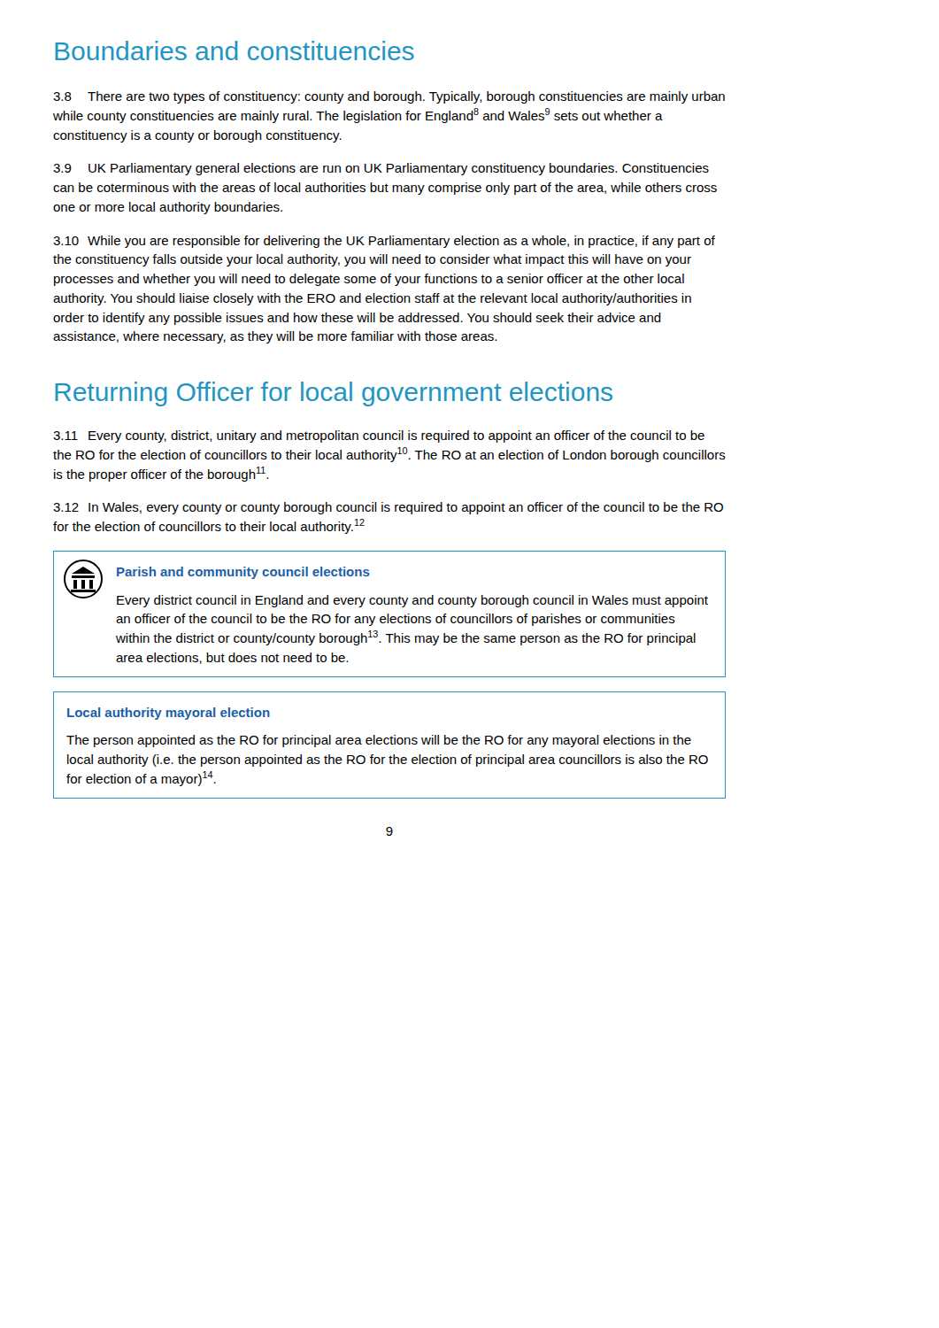Boundaries and constituencies
3.8 There are two types of constituency: county and borough. Typically, borough constituencies are mainly urban while county constituencies are mainly rural. The legislation for England8 and Wales9 sets out whether a constituency is a county or borough constituency.
3.9 UK Parliamentary general elections are run on UK Parliamentary constituency boundaries. Constituencies can be coterminous with the areas of local authorities but many comprise only part of the area, while others cross one or more local authority boundaries.
3.10 While you are responsible for delivering the UK Parliamentary election as a whole, in practice, if any part of the constituency falls outside your local authority, you will need to consider what impact this will have on your processes and whether you will need to delegate some of your functions to a senior officer at the other local authority. You should liaise closely with the ERO and election staff at the relevant local authority/authorities in order to identify any possible issues and how these will be addressed. You should seek their advice and assistance, where necessary, as they will be more familiar with those areas.
Returning Officer for local government elections
3.11 Every county, district, unitary and metropolitan council is required to appoint an officer of the council to be the RO for the election of councillors to their local authority10. The RO at an election of London borough councillors is the proper officer of the borough11.
3.12 In Wales, every county or county borough council is required to appoint an officer of the council to be the RO for the election of councillors to their local authority.12
Parish and community council elections
Every district council in England and every county and county borough council in Wales must appoint an officer of the council to be the RO for any elections of councillors of parishes or communities within the district or county/county borough13. This may be the same person as the RO for principal area elections, but does not need to be.
Local authority mayoral election
The person appointed as the RO for principal area elections will be the RO for any mayoral elections in the local authority (i.e. the person appointed as the RO for the election of principal area councillors is also the RO for election of a mayor)14.
9